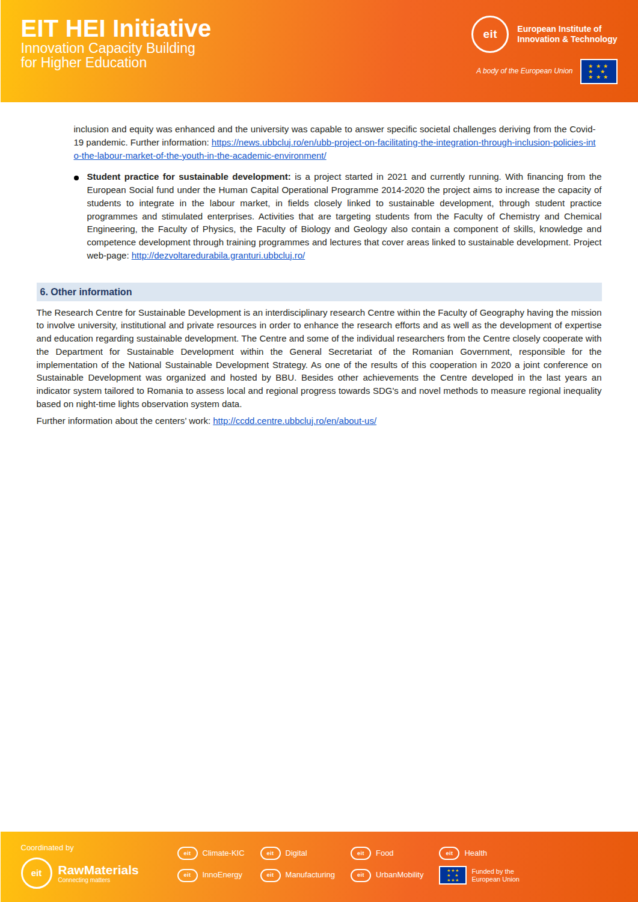EIT HEI Initiative Innovation Capacity Building for Higher Education
eit
European Institute of
Innovation & Technology
A body of the European Union
★ ★ ★
★ ★
★ ★ ★
inclusion and equity was enhanced and the university was capable to answer specific societal challenges deriving from the Covid-19 pandemic. Further information: https://news.ubbcluj.ro/en/ubb-project-on-facilitating-the-integration-through-inclusion-policies-into-the-labour-market-of-the-youth-in-the-academic-environment/
Student practice for sustainable development: is a project started in 2021 and currently running. With financing from the European Social fund under the Human Capital Operational Programme 2014-2020 the project aims to increase the capacity of students to integrate in the labour market, in fields closely linked to sustainable development, through student practice programmes and stimulated enterprises. Activities that are targeting students from the Faculty of Chemistry and Chemical Engineering, the Faculty of Physics, the Faculty of Biology and Geology also contain a component of skills, knowledge and competence development through training programmes and lectures that cover areas linked to sustainable development. Project web-page: http://dezvoltaredurabila.granturi.ubbcluj.ro/
6. Other information
The Research Centre for Sustainable Development is an interdisciplinary research Centre within the Faculty of Geography having the mission to involve university, institutional and private resources in order to enhance the research efforts and as well as the development of expertise and education regarding sustainable development. The Centre and some of the individual researchers from the Centre closely cooperate with the Department for Sustainable Development within the General Secretariat of the Romanian Government, responsible for the implementation of the National Sustainable Development Strategy. As one of the results of this cooperation in 2020 a joint conference on Sustainable Development was organized and hosted by BBU. Besides other achievements the Centre developed in the last years an indicator system tailored to Romania to assess local and regional progress towards SDG's and novel methods to measure regional inequality based on night-time lights observation system data.
Further information about the centers’ work: http://ccdd.centre.ubbcluj.ro/en/about-us/
Coordinated by
eit
RawMaterials Connecting matters
eit Climate-KIC
eit Digital
eit Food
eit Health
eit InnoEnergy
eit Manufacturing
eit UrbanMobility
★★★
★ ★
★★★
Funded by the
European Union